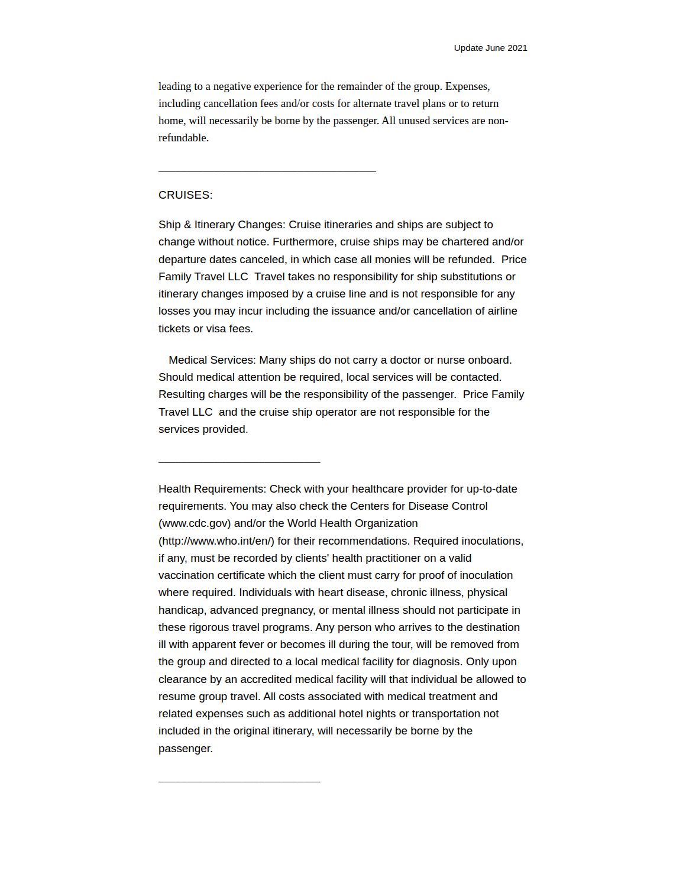Update June 2021
leading to a negative experience for the remainder of the group. Expenses, including cancellation fees and/or costs for alternate travel plans or to return home, will necessarily be borne by the passenger. All unused services are non-refundable.
_______________________________________
CRUISES:
Ship & Itinerary Changes: Cruise itineraries and ships are subject to change without notice. Furthermore, cruise ships may be chartered and/or departure dates canceled, in which case all monies will be refunded. Price Family Travel LLC Travel takes no responsibility for ship substitutions or itinerary changes imposed by a cruise line and is not responsible for any losses you may incur including the issuance and/or cancellation of airline tickets or visa fees.
Medical Services: Many ships do not carry a doctor or nurse onboard. Should medical attention be required, local services will be contacted. Resulting charges will be the responsibility of the passenger. Price Family Travel LLC and the cruise ship operator are not responsible for the services provided.
_____________________________
Health Requirements: Check with your healthcare provider for up-to-date requirements. You may also check the Centers for Disease Control (www.cdc.gov) and/or the World Health Organization (http://www.who.int/en/) for their recommendations. Required inoculations, if any, must be recorded by clients' health practitioner on a valid vaccination certificate which the client must carry for proof of inoculation where required. Individuals with heart disease, chronic illness, physical handicap, advanced pregnancy, or mental illness should not participate in these rigorous travel programs. Any person who arrives to the destination ill with apparent fever or becomes ill during the tour, will be removed from the group and directed to a local medical facility for diagnosis. Only upon clearance by an accredited medical facility will that individual be allowed to resume group travel. All costs associated with medical treatment and related expenses such as additional hotel nights or transportation not included in the original itinerary, will necessarily be borne by the passenger.
_____________________________